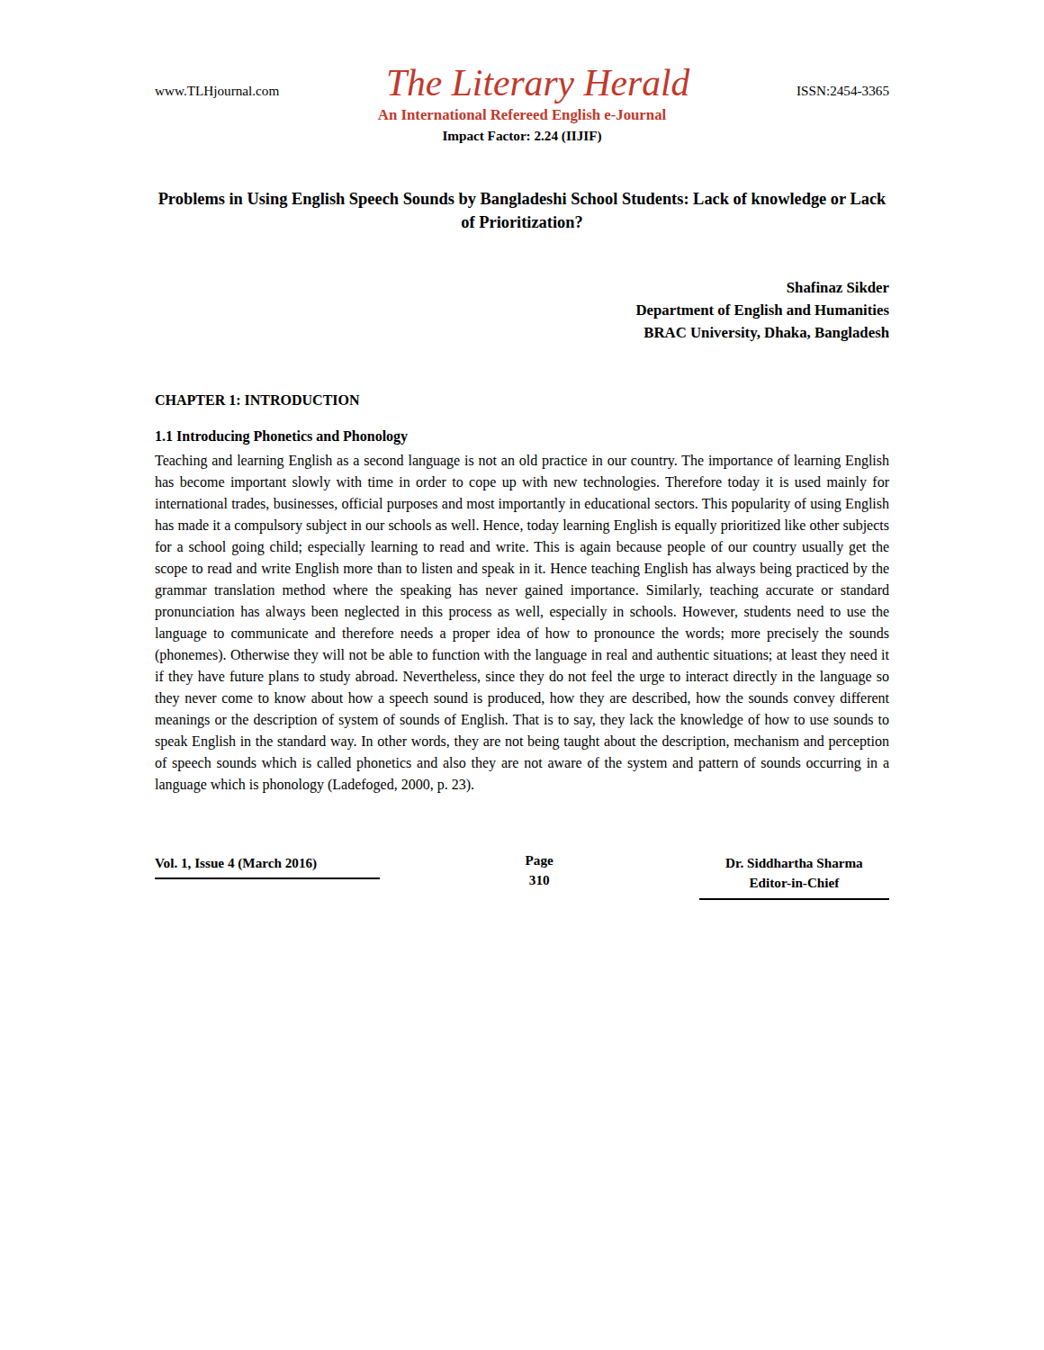www.TLHjournal.com The Literary Herald ISSN:2454-3365
An International Refereed English e-Journal
Impact Factor: 2.24 (IIJIF)
Problems in Using English Speech Sounds by Bangladeshi School Students: Lack of knowledge or Lack of Prioritization?
Shafinaz Sikder
Department of English and Humanities
BRAC University, Dhaka, Bangladesh
CHAPTER 1: INTRODUCTION
1.1 Introducing Phonetics and Phonology
Teaching and learning English as a second language is not an old practice in our country. The importance of learning English has become important slowly with time in order to cope up with new technologies. Therefore today it is used mainly for international trades, businesses, official purposes and most importantly in educational sectors. This popularity of using English has made it a compulsory subject in our schools as well. Hence, today learning English is equally prioritized like other subjects for a school going child; especially learning to read and write. This is again because people of our country usually get the scope to read and write English more than to listen and speak in it. Hence teaching English has always being practiced by the grammar translation method where the speaking has never gained importance. Similarly, teaching accurate or standard pronunciation has always been neglected in this process as well, especially in schools. However, students need to use the language to communicate and therefore needs a proper idea of how to pronounce the words; more precisely the sounds (phonemes). Otherwise they will not be able to function with the language in real and authentic situations; at least they need it if they have future plans to study abroad. Nevertheless, since they do not feel the urge to interact directly in the language so they never come to know about how a speech sound is produced, how they are described, how the sounds convey different meanings or the description of system of sounds of English. That is to say, they lack the knowledge of how to use sounds to speak English in the standard way. In other words, they are not being taught about the description, mechanism and perception of speech sounds which is called phonetics and also they are not aware of the system and pattern of sounds occurring in a language which is phonology (Ladefoged, 2000, p. 23).
Vol. 1, Issue 4 (March 2016)
Page
310
Dr. Siddhartha Sharma
Editor-in-Chief